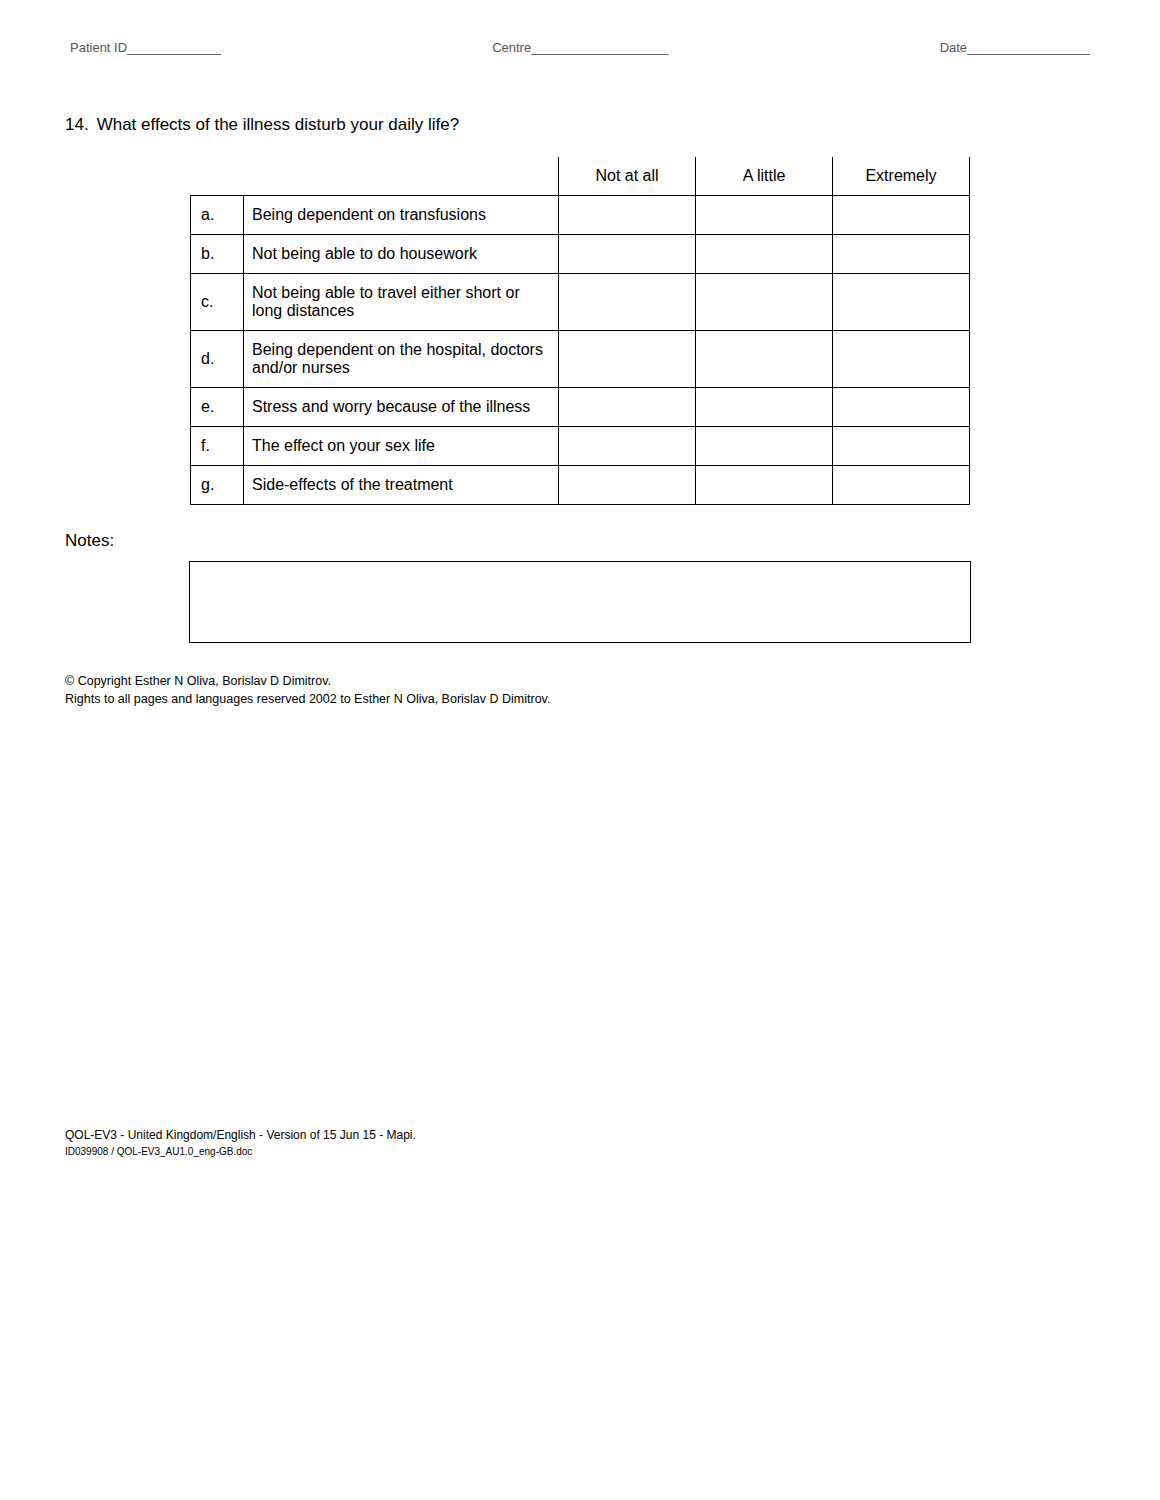Patient ID_____________ Centre___________________ Date_________________
14. What effects of the illness disturb your daily life?
| | | Not at all | A little | Extremely |
| --- | --- | --- | --- | --- |
| a. | Being dependent on transfusions | | | |
| b. | Not being able to do housework | | | |
| c. | Not being able to travel either short or long distances | | | |
| d. | Being dependent on the hospital, doctors and/or nurses | | | |
| e. | Stress and worry because of the illness | | | |
| f. | The effect on your sex life | | | |
| g. | Side-effects of the treatment | | | |
Notes:
© Copyright Esther N Oliva, Borislav D Dimitrov.
Rights to all pages and languages reserved 2002 to Esther N Oliva, Borislav D Dimitrov.
QOL-EV3 - United Kingdom/English - Version of 15 Jun 15 - Mapi.
ID039908 / QOL-EV3_AU1.0_eng-GB.doc